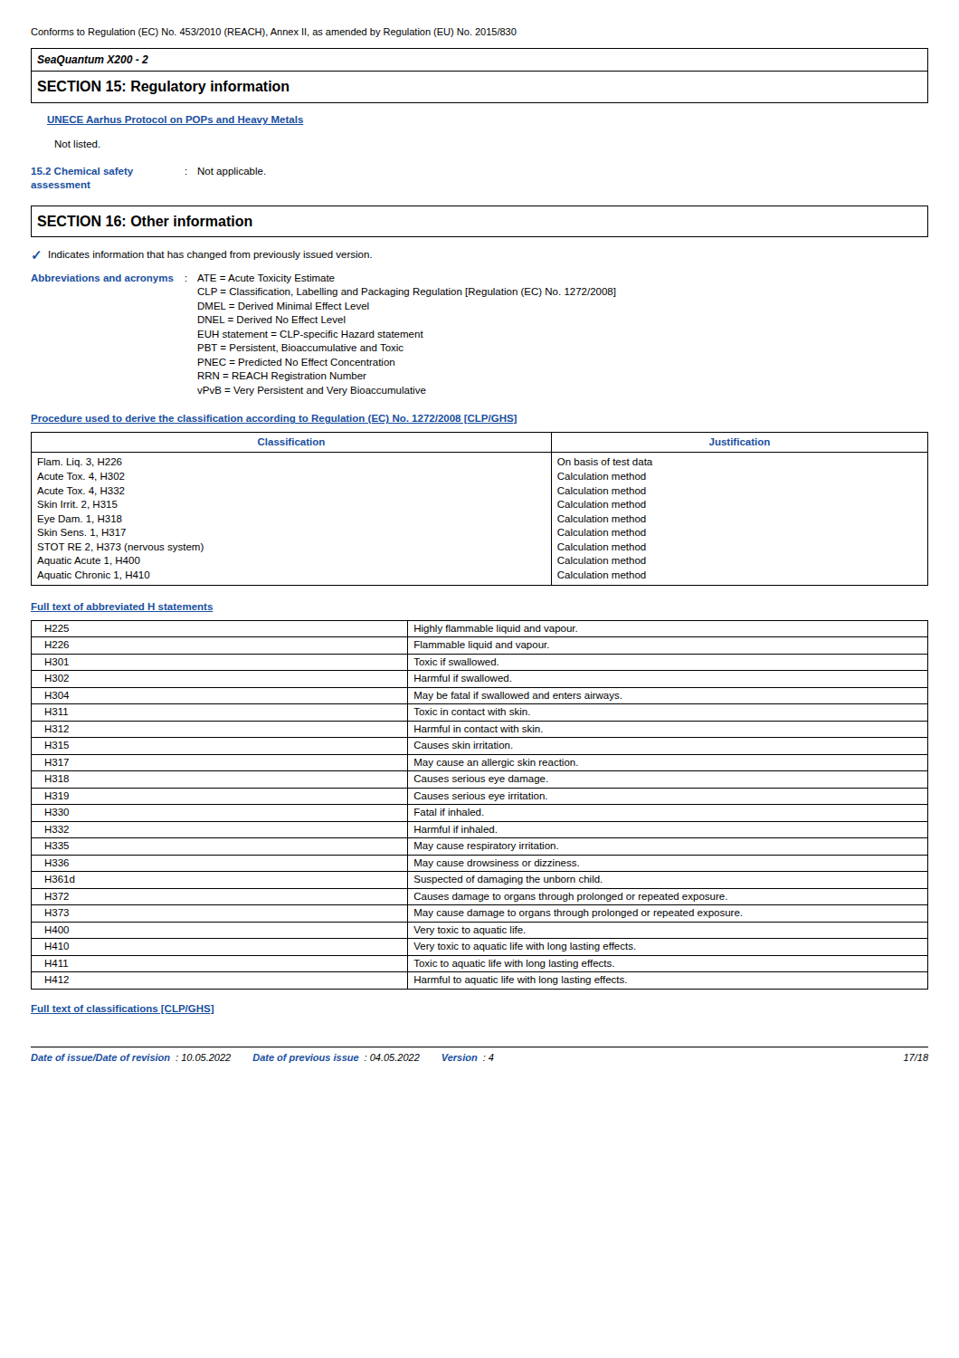Conforms to Regulation (EC) No. 453/2010 (REACH), Annex II, as amended by Regulation (EU) No. 2015/830
SeaQuantum X200 - 2
SECTION 15: Regulatory information
UNECE Aarhus Protocol on POPs and Heavy Metals
Not listed.
15.2 Chemical safety assessment
:
Not applicable.
SECTION 16: Other information
✓ Indicates information that has changed from previously issued version.
Abbreviations and acronyms
:
ATE = Acute Toxicity Estimate
CLP = Classification, Labelling and Packaging Regulation [Regulation (EC) No. 1272/2008]
DMEL = Derived Minimal Effect Level
DNEL = Derived No Effect Level
EUH statement = CLP-specific Hazard statement
PBT = Persistent, Bioaccumulative and Toxic
PNEC = Predicted No Effect Concentration
RRN = REACH Registration Number
vPvB = Very Persistent and Very Bioaccumulative
Procedure used to derive the classification according to Regulation (EC) No. 1272/2008 [CLP/GHS]
| Classification | Justification |
| --- | --- |
| Flam. Liq. 3, H226 Acute Tox. 4, H302 Acute Tox. 4, H332 Skin Irrit. 2, H315 Eye Dam. 1, H318 Skin Sens. 1, H317 STOT RE 2, H373 (nervous system) Aquatic Acute 1, H400 Aquatic Chronic 1, H410 | On basis of test data Calculation method Calculation method Calculation method Calculation method Calculation method Calculation method Calculation method Calculation method |
Full text of abbreviated H statements
| H225 | Highly flammable liquid and vapour. |
| H226 | Flammable liquid and vapour. |
| H301 | Toxic if swallowed. |
| H302 | Harmful if swallowed. |
| H304 | May be fatal if swallowed and enters airways. |
| H311 | Toxic in contact with skin. |
| H312 | Harmful in contact with skin. |
| H315 | Causes skin irritation. |
| H317 | May cause an allergic skin reaction. |
| H318 | Causes serious eye damage. |
| H319 | Causes serious eye irritation. |
| H330 | Fatal if inhaled. |
| H332 | Harmful if inhaled. |
| H335 | May cause respiratory irritation. |
| H336 | May cause drowsiness or dizziness. |
| H361d | Suspected of damaging the unborn child. |
| H372 | Causes damage to organs through prolonged or repeated exposure. |
| H373 | May cause damage to organs through prolonged or repeated exposure. |
| H400 | Very toxic to aquatic life. |
| H410 | Very toxic to aquatic life with long lasting effects. |
| H411 | Toxic to aquatic life with long lasting effects. |
| H412 | Harmful to aquatic life with long lasting effects. |
Full text of classifications [CLP/GHS]
Date of issue/Date of revision : 10.05.2022 Date of previous issue : 04.05.2022 Version : 4 17/18